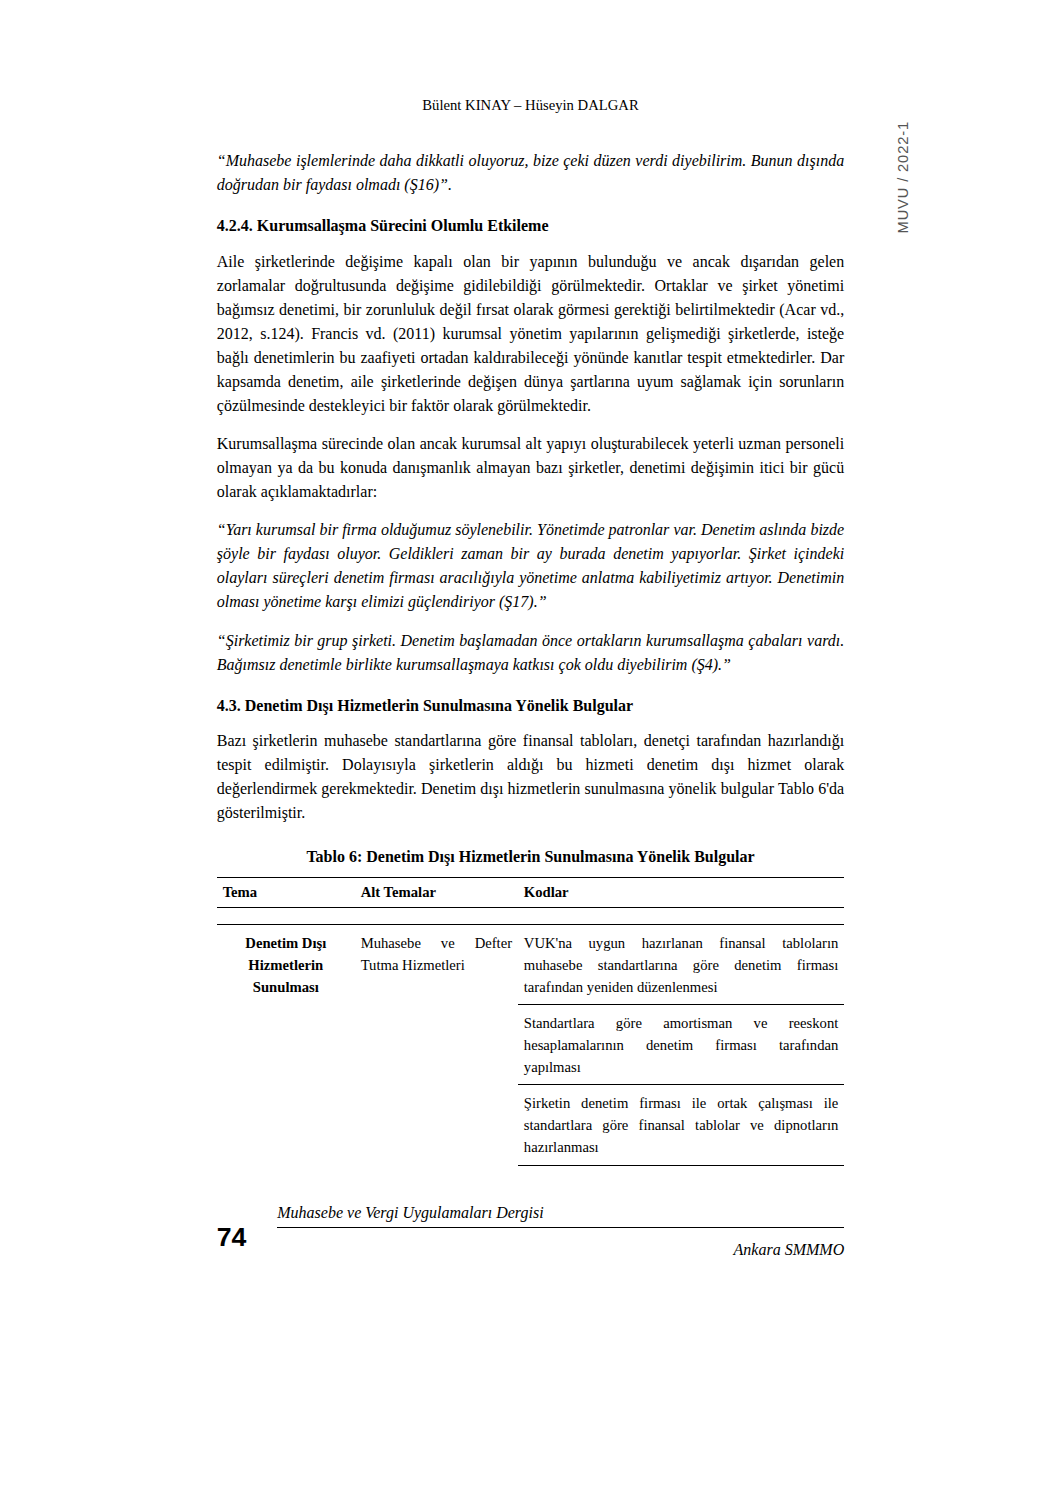MUVU / 2022-1
Bülent KINAY – Hüseyin DALGAR
“Muhasebe işlemlerinde daha dikkatli oluyoruz, bize çeki düzen verdi diyebilirim. Bunun dışında doğrudan bir faydası olmadı (Ş16)”.
4.2.4. Kurumsallaşma Sürecini Olumlu Etkileme
Aile şirketlerinde değişime kapalı olan bir yapının bulunduğu ve ancak dışarıdan gelen zorlamalar doğrultusunda değişime gidilebildiği görülmektedir. Ortaklar ve şirket yönetimi bağımsız denetimi, bir zorunluluk değil fırsat olarak görmesi gerektiği belirtilmektedir (Acar vd., 2012, s.124). Francis vd. (2011) kurumsal yönetim yapılarının gelişmediği şirketlerde, isteğe bağlı denetimlerin bu zaafiyeti ortadan kaldırabileceği yönünde kanıtlar tespit etmektedirler. Dar kapsamda denetim, aile şirketlerinde değişen dünya şartlarına uyum sağlamak için sorunların çözülmesinde destekleyici bir faktör olarak görülmektedir.
Kurumsallaşma sürecinde olan ancak kurumsal alt yapıyı oluşturabilecek yeterli uzman personeli olmayan ya da bu konuda danışmanlık almayan bazı şirketler, denetimi değişimin itici bir gücü olarak açıklamaktadırlar:
“Yarı kurumsal bir firma olduğumuz söylenebilir. Yönetimde patronlar var. Denetim aslında bizde şöyle bir faydası oluyor. Geldikleri zaman bir ay burada denetim yapıyorlar. Şirket içindeki olayları süreçleri denetim firması aracılığıyla yönetime anlatma kabiliyetimiz artıyor. Denetimin olması yönetime karşı elimizi güçlendiriyor (Ş17).”
“Şirketimiz bir grup şirketi. Denetim başlamadan önce ortakların kurumsallaşma çabaları vardı. Bağımsız denetimle birlikte kurumsallaşmaya katkısı çok oldu diyebilirim (Ş4).”
4.3. Denetim Dışı Hizmetlerin Sunulmasına Yönelik Bulgular
Bazı şirketlerin muhasebe standartlarına göre finansal tabloları, denetçi tarafından hazırlandığı tespit edilmiştir. Dolayısıyla şirketlerin aldığı bu hizmeti denetim dışı hizmet olarak değerlendirmek gerekmektedir. Denetim dışı hizmetlerin sunulmasına yönelik bulgular Tablo 6'da gösterilmiştir.
Tablo 6: Denetim Dışı Hizmetlerin Sunulmasına Yönelik Bulgular
| Tema | Alt Temalar | Kodlar |
| --- | --- | --- |
| Denetim Dışı Hizmetlerin Sunulması | Muhasebe ve Defter Tutma Hizmetleri | VUK'na uygun hazırlanan finansal tabloların muhasebe standartlarına göre denetim firması tarafından yeniden düzenlenmesi |
| Standartlara göre amortisman ve reeskont hesaplamalarının denetim firması tarafından yapılması |
| Şirketin denetim firması ile ortak çalışması ile standartlara göre finansal tablolar ve dipnotların hazırlanması |
74
Muhasebe ve Vergi Uygulamaları Dergisi
Ankara SMMMO